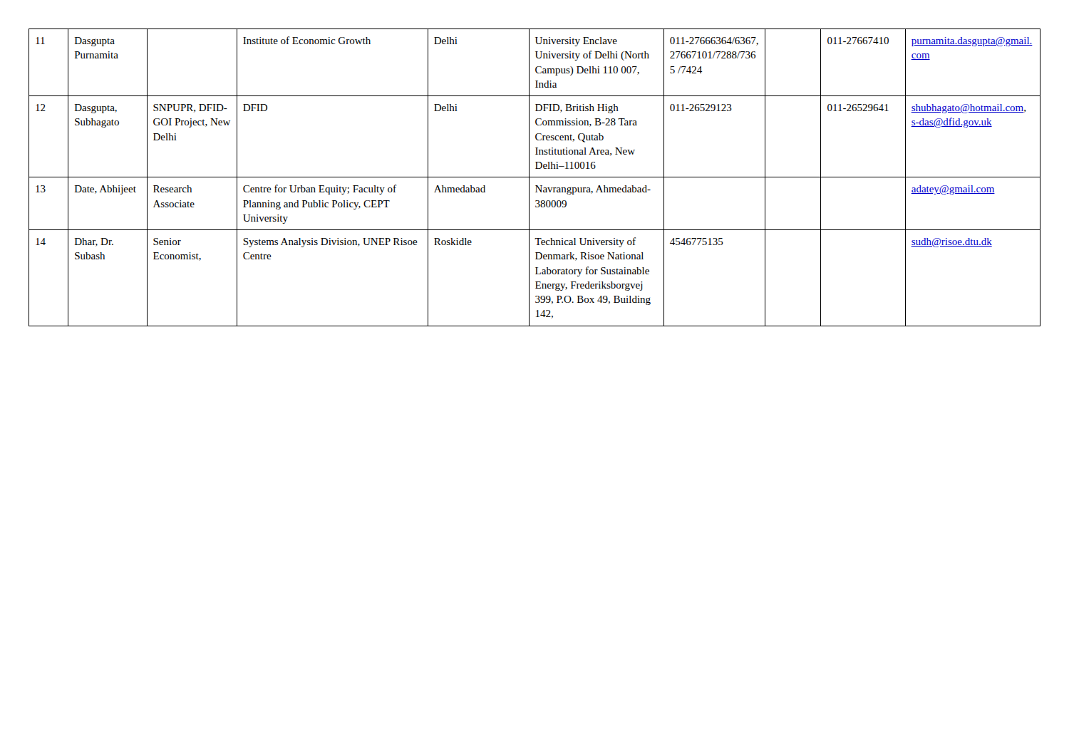| 11 | Dasgupta Purnamita | | Institute of Economic Growth | Delhi | University Enclave University of Delhi (North Campus) Delhi 110 007, India | 011-27666364/6367, 27667101/7288/7365 /7424 | | 011-27667410 | purnamita.dasgupta@gmail.com |
| 12 | Dasgupta, Subhagato | SNPUPR, DFID-GOI Project, New Delhi | DFID | Delhi | DFID, British High Commission, B-28 Tara Crescent, Qutab Institutional Area, New Delhi–110016 | 011-26529123 | | 011-26529641 | shubhagato@hotmail.com , s-das@dfid.gov.uk |
| 13 | Date, Abhijeet | Research Associate | Centre for Urban Equity; Faculty of Planning and Public Policy, CEPT University | Ahmedabad | Navrangpura, Ahmedabad-380009 | | | | adatey@gmail.com |
| 14 | Dhar, Dr. Subash | Senior Economist, | Systems Analysis Division, UNEP Risoe Centre | Roskidle | Technical University of Denmark, Risoe National Laboratory for Sustainable Energy, Frederiksborgvej 399, P.O. Box 49, Building 142, | 4546775135 | | | sudh@risoe.dtu.dk |